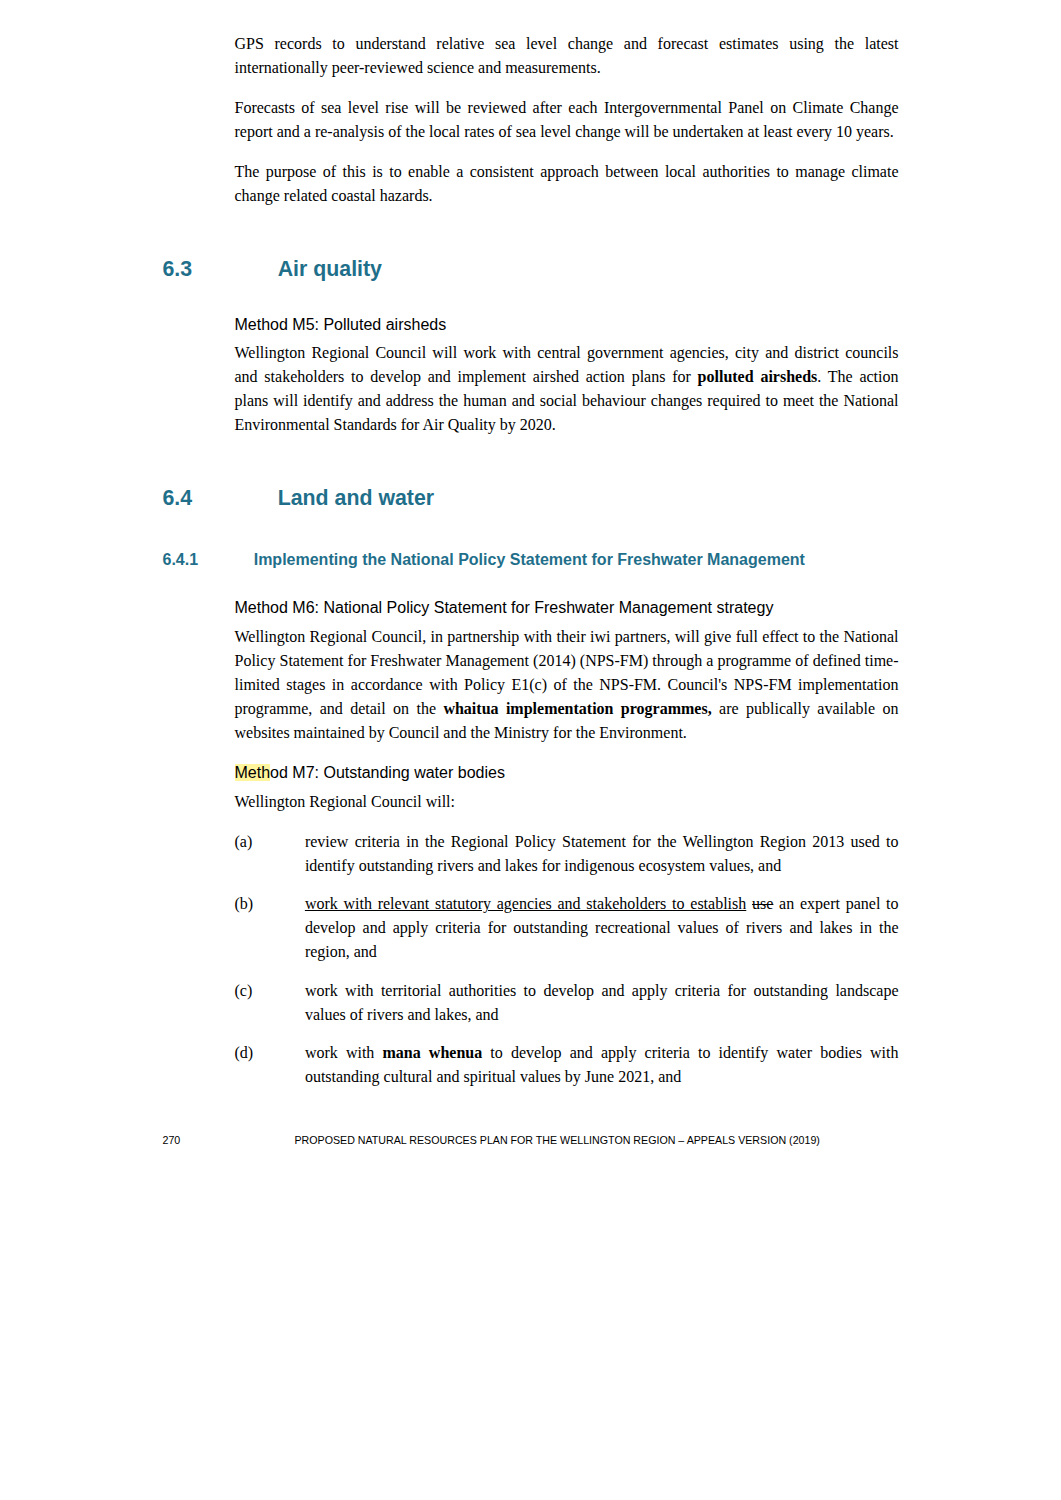GPS records to understand relative sea level change and forecast estimates using the latest internationally peer-reviewed science and measurements.
Forecasts of sea level rise will be reviewed after each Intergovernmental Panel on Climate Change report and a re-analysis of the local rates of sea level change will be undertaken at least every 10 years.
The purpose of this is to enable a consistent approach between local authorities to manage climate change related coastal hazards.
6.3
Air quality
Method M5: Polluted airsheds
Wellington Regional Council will work with central government agencies, city and district councils and stakeholders to develop and implement airshed action plans for polluted airsheds. The action plans will identify and address the human and social behaviour changes required to meet the National Environmental Standards for Air Quality by 2020.
6.4
Land and water
6.4.1
Implementing the National Policy Statement for Freshwater Management
Method M6: National Policy Statement for Freshwater Management strategy
Wellington Regional Council, in partnership with their iwi partners, will give full effect to the National Policy Statement for Freshwater Management (2014) (NPS-FM) through a programme of defined time-limited stages in accordance with Policy E1(c) of the NPS-FM. Council's NPS-FM implementation programme, and detail on the whaitua implementation programmes, are publically available on websites maintained by Council and the Ministry for the Environment.
Method M7: Outstanding water bodies
Wellington Regional Council will:
(a) review criteria in the Regional Policy Statement for the Wellington Region 2013 used to identify outstanding rivers and lakes for indigenous ecosystem values, and
(b) work with relevant statutory agencies and stakeholders to establish use an expert panel to develop and apply criteria for outstanding recreational values of rivers and lakes in the region, and
(c) work with territorial authorities to develop and apply criteria for outstanding landscape values of rivers and lakes, and
(d) work with mana whenua to develop and apply criteria to identify water bodies with outstanding cultural and spiritual values by June 2021, and
270
PROPOSED NATURAL RESOURCES PLAN FOR THE WELLINGTON REGION – APPEALS VERSION (2019)